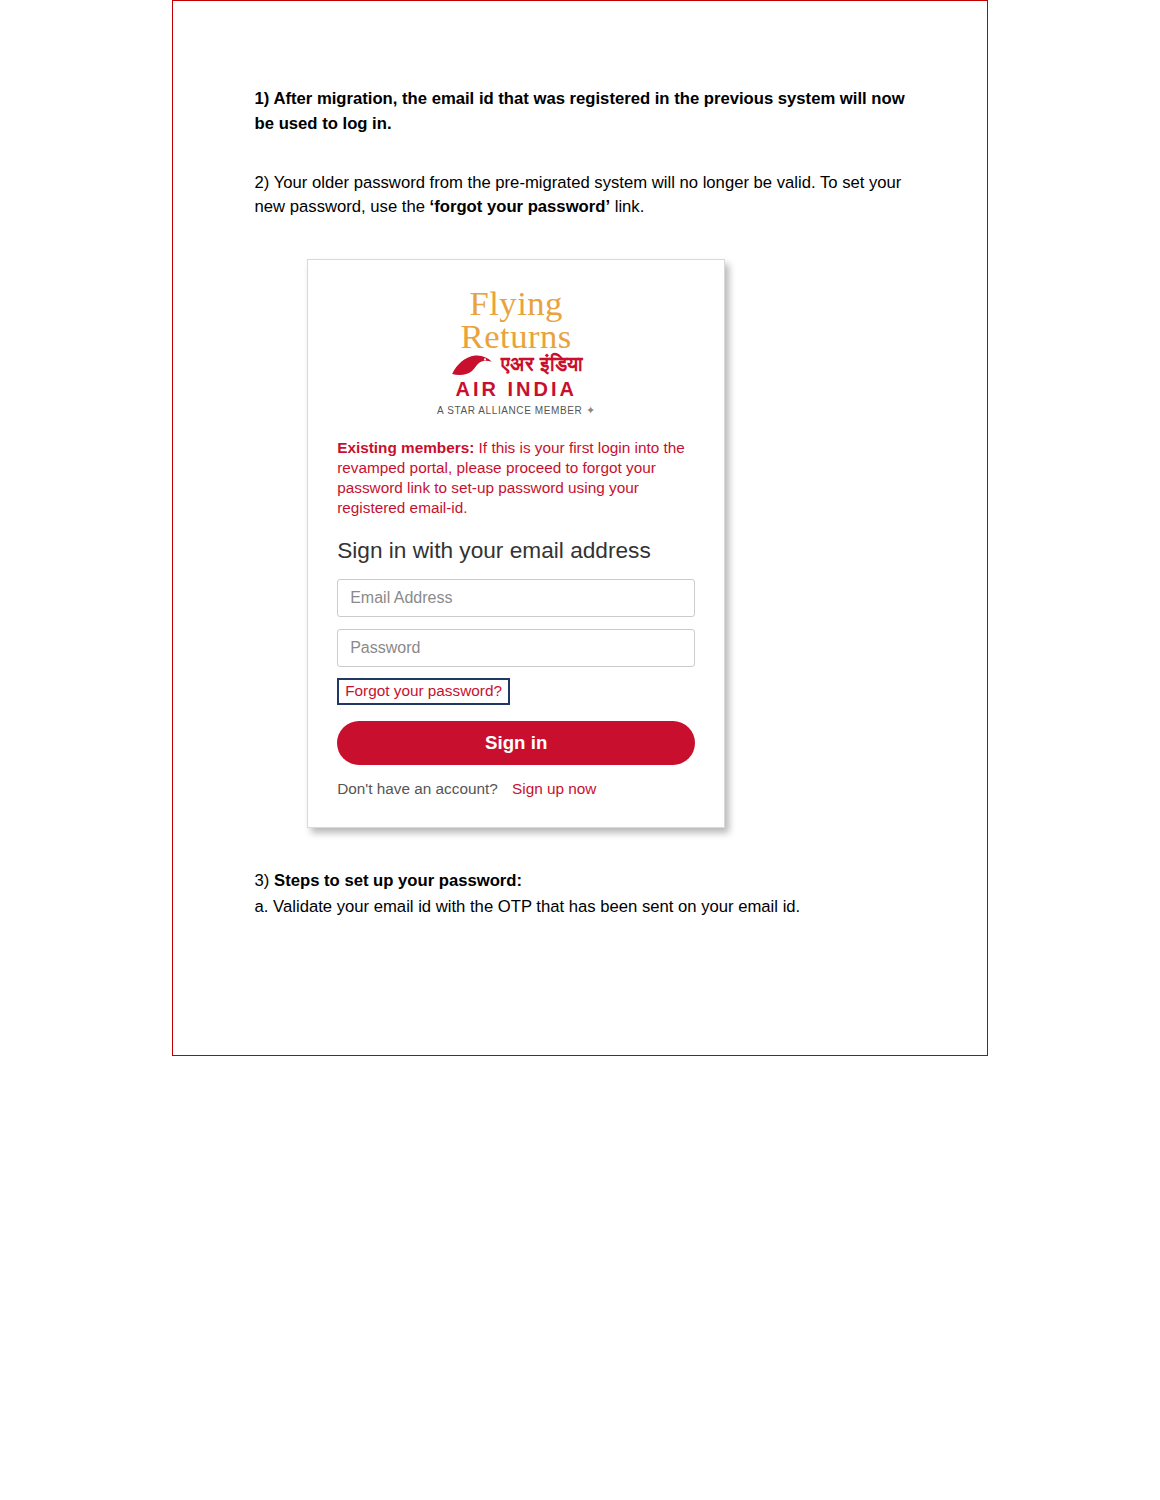1) After migration, the email id that was registered in the previous system will now be used to log in.
2) Your older password from the pre-migrated system will no longer be valid. To set your new password, use the ‘forgot your password’ link.
Flying
Returns
एअर इंडिया
AIR INDIA
A STAR ALLIANCE MEMBER ✦
Existing members: If this is your first login into the revamped portal, please proceed to forgot your password link to set-up password using your registered email-id.
Sign in with your email address
Email Address
Password
Forgot your password?
Sign in
Don't have an account? Sign up now
3) Steps to set up your password:
a. Validate your email id with the OTP that has been sent on your email id.